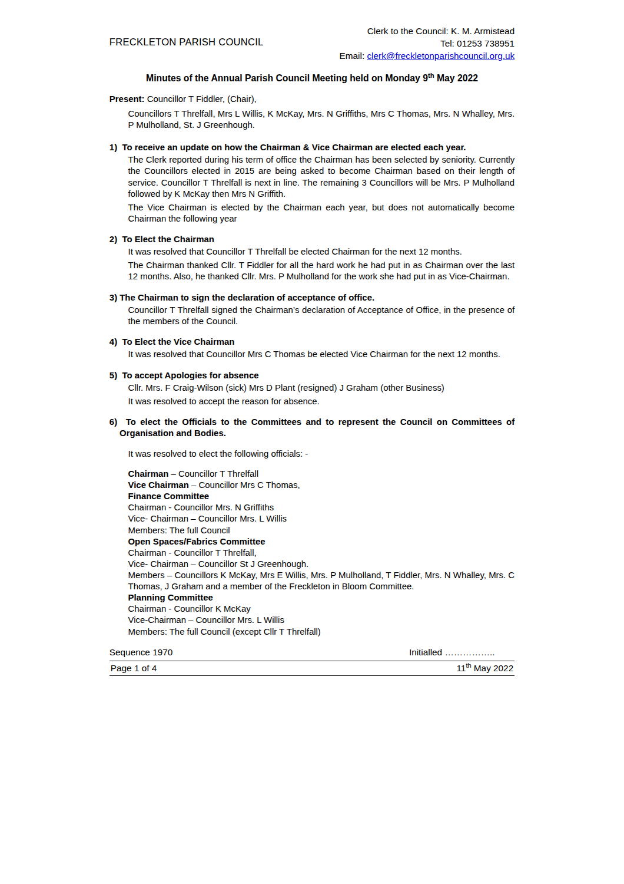FRECKLETON PARISH COUNCIL
Clerk to the Council: K. M. Armistead
Tel: 01253 738951
Email: clerk@freckletonparishcouncil.org.uk
Minutes of the Annual Parish Council Meeting held on Monday 9th May 2022
Present: Councillor T Fiddler, (Chair),
Councillors T Threlfall, Mrs L Willis, K McKay, Mrs. N Griffiths, Mrs C Thomas, Mrs. N Whalley, Mrs. P Mulholland, St. J Greenhough.
1) To receive an update on how the Chairman & Vice Chairman are elected each year.
The Clerk reported during his term of office the Chairman has been selected by seniority. Currently the Councillors elected in 2015 are being asked to become Chairman based on their length of service. Councillor T Threlfall is next in line. The remaining 3 Councillors will be Mrs. P Mulholland followed by K McKay then Mrs N Griffith.
The Vice Chairman is elected by the Chairman each year, but does not automatically become Chairman the following year
2) To Elect the Chairman
It was resolved that Councillor T Threlfall be elected Chairman for the next 12 months.
The Chairman thanked Cllr. T Fiddler for all the hard work he had put in as Chairman over the last 12 months. Also, he thanked Cllr. Mrs. P Mulholland for the work she had put in as Vice-Chairman.
3) The Chairman to sign the declaration of acceptance of office.
Councillor T Threlfall signed the Chairman’s declaration of Acceptance of Office, in the presence of the members of the Council.
4) To Elect the Vice Chairman
It was resolved that Councillor Mrs C Thomas be elected Vice Chairman for the next 12 months.
5) To accept Apologies for absence
Cllr. Mrs. F Craig-Wilson (sick) Mrs D Plant (resigned) J Graham (other Business)
It was resolved to accept the reason for absence.
6) To elect the Officials to the Committees and to represent the Council on Committees of Organisation and Bodies.
It was resolved to elect the following officials: -
Chairman – Councillor T Threlfall
Vice Chairman – Councillor Mrs C Thomas,
Finance Committee
Chairman - Councillor Mrs. N Griffiths
Vice- Chairman – Councillor Mrs. L Willis
Members: The full Council
Open Spaces/Fabrics Committee
Chairman - Councillor T Threlfall,
Vice- Chairman – Councillor St J Greenhough.
Members – Councillors K McKay, Mrs E Willis, Mrs. P Mulholland, T Fiddler, Mrs. N Whalley, Mrs. C Thomas, J Graham and a member of the Freckleton in Bloom Committee.
Planning Committee
Chairman - Councillor K McKay
Vice-Chairman – Councillor Mrs. L Willis
Members: The full Council (except Cllr T Threlfall)
Sequence 1970
Initialled ……………..
Page 1 of 4
11th May 2022